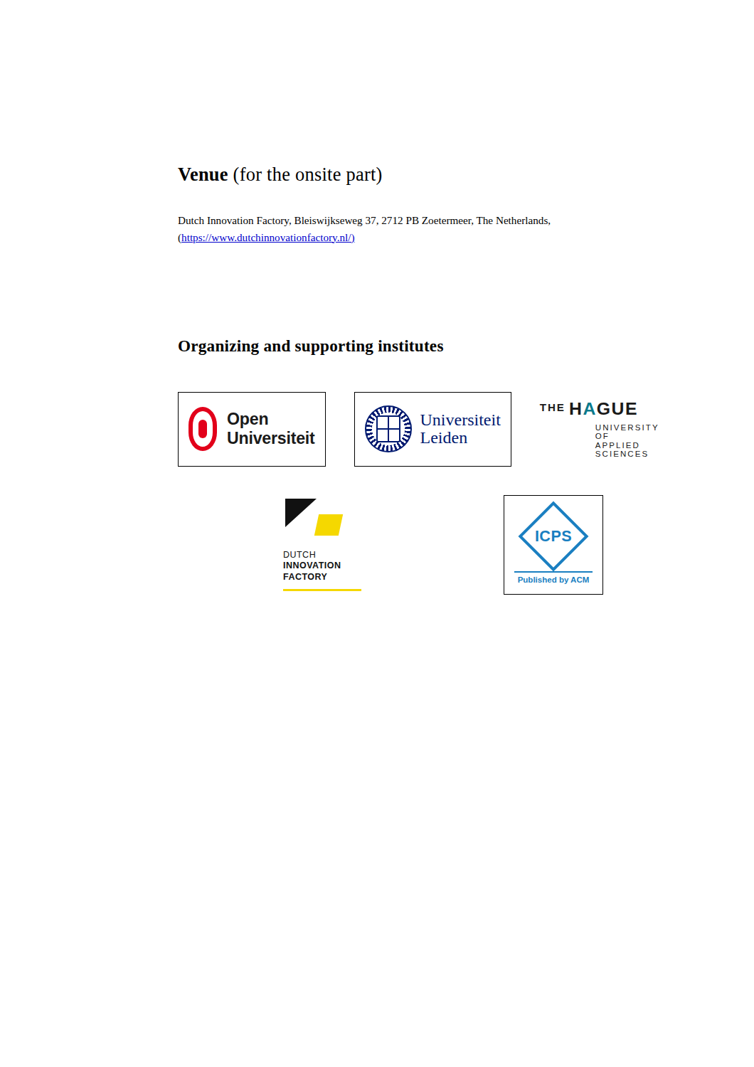Venue (for the onsite part)
Dutch Innovation Factory, Bleiswijkseweg 37, 2712 PB Zoetermeer, The Netherlands,
(https://www.dutchinnovationfactory.nl/)
Organizing and supporting institutes
Open Universiteit
Universiteit Leiden
THEHAGUE
UNIVERSITY OF
APPLIED SCIENCES
DUTCH
INNOVATION
FACTORY
ICPS
Published by ACM